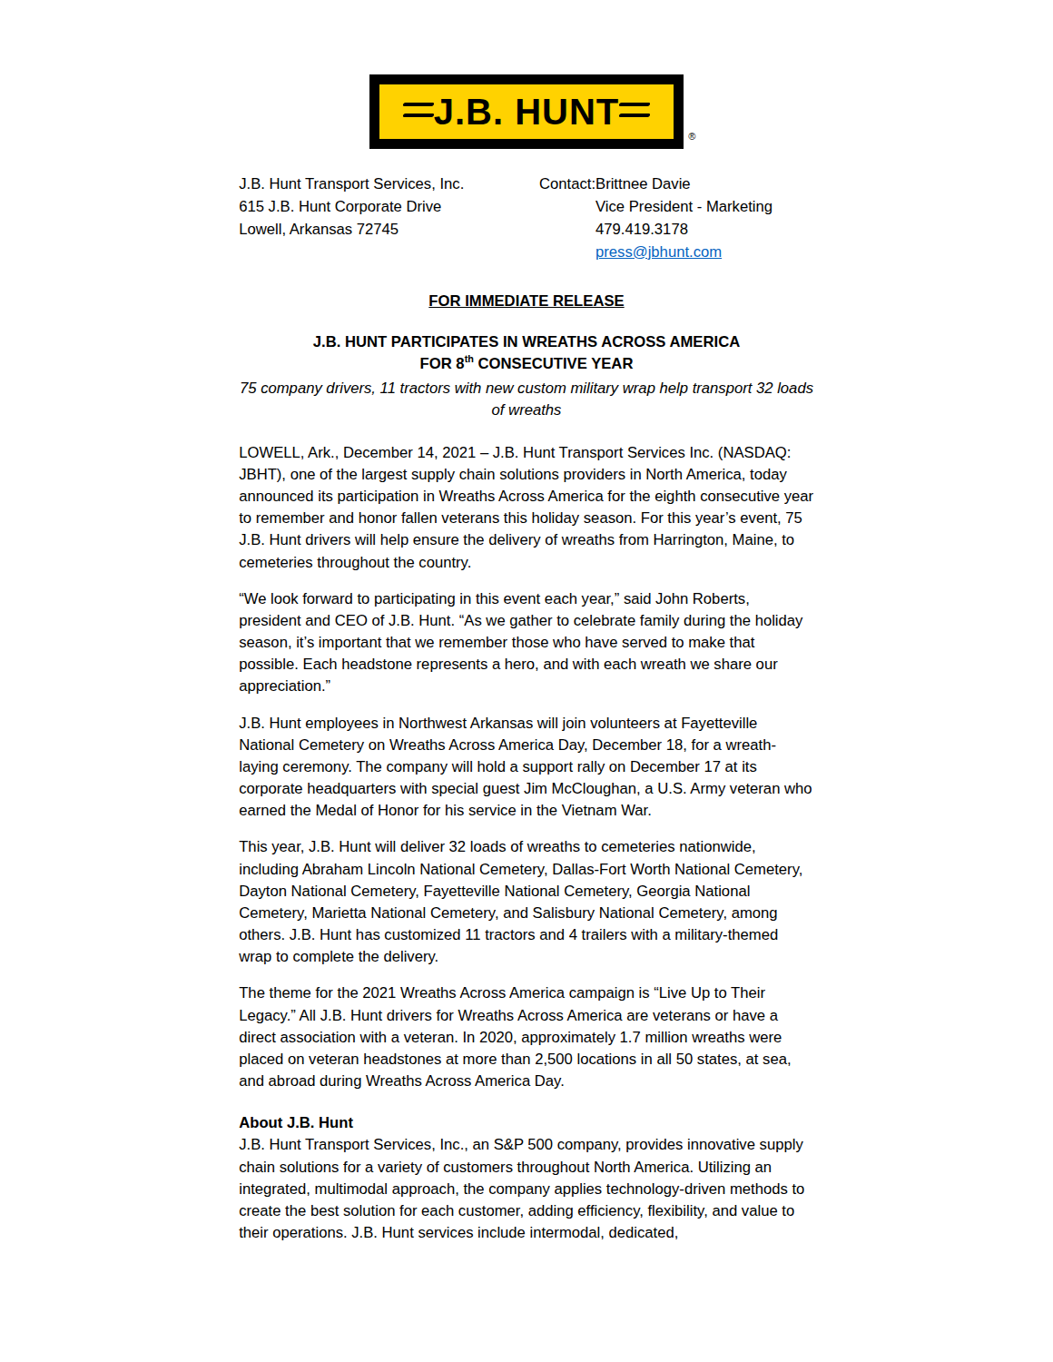J.B. HUNT
®
| J.B. Hunt Transport Services, Inc. | Contact: | Brittnee Davie |
| 615 J.B. Hunt Corporate Drive | | Vice President - Marketing |
| Lowell, Arkansas 72745 | | 479.419.3178 |
| | | press@jbhunt.com |
FOR IMMEDIATE RELEASE
J.B. HUNT PARTICIPATES IN WREATHS ACROSS AMERICA
FOR 8th CONSECUTIVE YEAR
75 company drivers, 11 tractors with new custom military wrap help transport 32 loads of wreaths
LOWELL, Ark., December 14, 2021 – J.B. Hunt Transport Services Inc. (NASDAQ: JBHT), one of the largest supply chain solutions providers in North America, today announced its participation in Wreaths Across America for the eighth consecutive year to remember and honor fallen veterans this holiday season. For this year’s event, 75 J.B. Hunt drivers will help ensure the delivery of wreaths from Harrington, Maine, to cemeteries throughout the country.
“We look forward to participating in this event each year,” said John Roberts, president and CEO of J.B. Hunt. “As we gather to celebrate family during the holiday season, it’s important that we remember those who have served to make that possible. Each headstone represents a hero, and with each wreath we share our appreciation.”
J.B. Hunt employees in Northwest Arkansas will join volunteers at Fayetteville National Cemetery on Wreaths Across America Day, December 18, for a wreath-laying ceremony. The company will hold a support rally on December 17 at its corporate headquarters with special guest Jim McCloughan, a U.S. Army veteran who earned the Medal of Honor for his service in the Vietnam War.
This year, J.B. Hunt will deliver 32 loads of wreaths to cemeteries nationwide, including Abraham Lincoln National Cemetery, Dallas-Fort Worth National Cemetery, Dayton National Cemetery, Fayetteville National Cemetery, Georgia National Cemetery, Marietta National Cemetery, and Salisbury National Cemetery, among others. J.B. Hunt has customized 11 tractors and 4 trailers with a military-themed wrap to complete the delivery.
The theme for the 2021 Wreaths Across America campaign is “Live Up to Their Legacy.” All J.B. Hunt drivers for Wreaths Across America are veterans or have a direct association with a veteran. In 2020, approximately 1.7 million wreaths were placed on veteran headstones at more than 2,500 locations in all 50 states, at sea, and abroad during Wreaths Across America Day.
About J.B. Hunt
J.B. Hunt Transport Services, Inc., an S&P 500 company, provides innovative supply chain solutions for a variety of customers throughout North America. Utilizing an integrated, multimodal approach, the company applies technology-driven methods to create the best solution for each customer, adding efficiency, flexibility, and value to their operations. J.B. Hunt services include intermodal, dedicated,